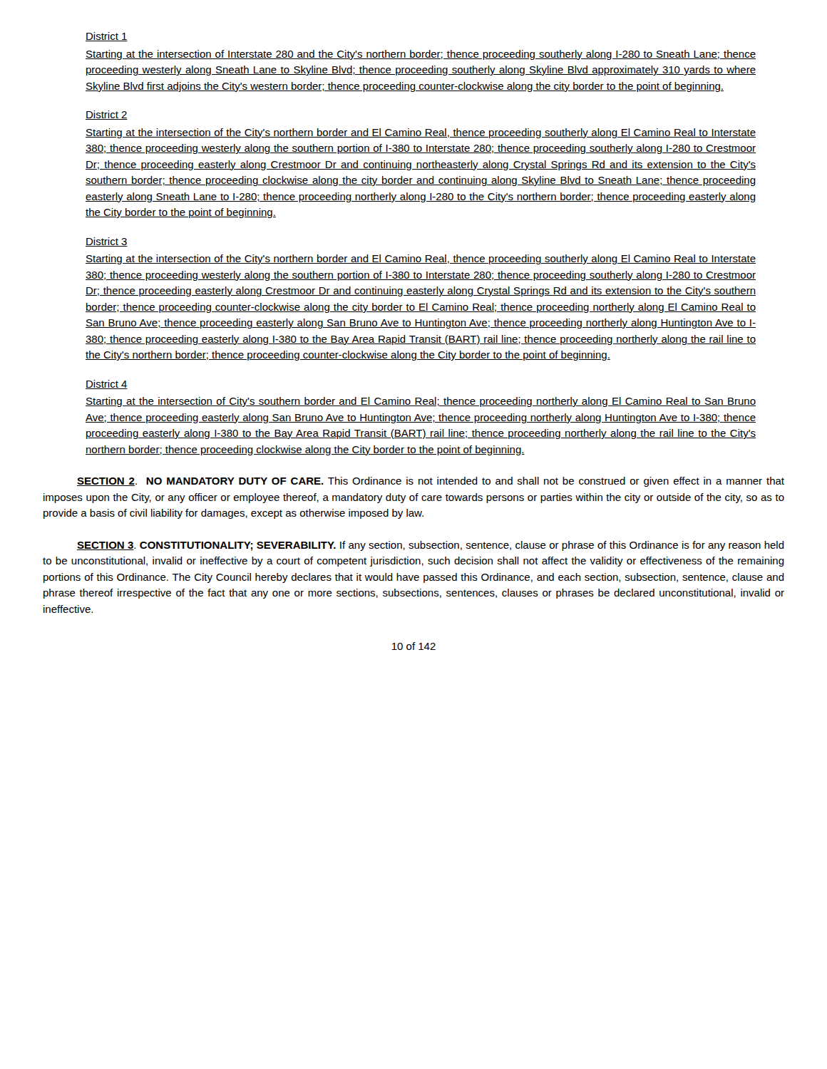District 1
Starting at the intersection of Interstate 280 and the City's northern border; thence proceeding southerly along I-280 to Sneath Lane; thence proceeding westerly along Sneath Lane to Skyline Blvd; thence proceeding southerly along Skyline Blvd approximately 310 yards to where Skyline Blvd first adjoins the City's western border; thence proceeding counter-clockwise along the city border to the point of beginning.
District 2
Starting at the intersection of the City's northern border and El Camino Real, thence proceeding southerly along El Camino Real to Interstate 380; thence proceeding westerly along the southern portion of I-380 to Interstate 280; thence proceeding southerly along I-280 to Crestmoor Dr; thence proceeding easterly along Crestmoor Dr and continuing northeasterly along Crystal Springs Rd and its extension to the City's southern border; thence proceeding clockwise along the city border and continuing along Skyline Blvd to Sneath Lane; thence proceeding easterly along Sneath Lane to I-280; thence proceeding northerly along I-280 to the City's northern border; thence proceeding easterly along the City border to the point of beginning.
District 3
Starting at the intersection of the City's northern border and El Camino Real, thence proceeding southerly along El Camino Real to Interstate 380; thence proceeding westerly along the southern portion of I-380 to Interstate 280; thence proceeding southerly along I-280 to Crestmoor Dr; thence proceeding easterly along Crestmoor Dr and continuing easterly along Crystal Springs Rd and its extension to the City's southern border; thence proceeding counter-clockwise along the city border to El Camino Real; thence proceeding northerly along El Camino Real to San Bruno Ave; thence proceeding easterly along San Bruno Ave to Huntington Ave; thence proceeding northerly along Huntington Ave to I-380; thence proceeding easterly along I-380 to the Bay Area Rapid Transit (BART) rail line; thence proceeding northerly along the rail line to the City's northern border; thence proceeding counter-clockwise along the City border to the point of beginning.
District 4
Starting at the intersection of City's southern border and El Camino Real; thence proceeding northerly along El Camino Real to San Bruno Ave; thence proceeding easterly along San Bruno Ave to Huntington Ave; thence proceeding northerly along Huntington Ave to I-380; thence proceeding easterly along I-380 to the Bay Area Rapid Transit (BART) rail line; thence proceeding northerly along the rail line to the City's northern border; thence proceeding clockwise along the City border to the point of beginning.
SECTION 2. NO MANDATORY DUTY OF CARE. This Ordinance is not intended to and shall not be construed or given effect in a manner that imposes upon the City, or any officer or employee thereof, a mandatory duty of care towards persons or parties within the city or outside of the city, so as to provide a basis of civil liability for damages, except as otherwise imposed by law.
SECTION 3. CONSTITUTIONALITY; SEVERABILITY. If any section, subsection, sentence, clause or phrase of this Ordinance is for any reason held to be unconstitutional, invalid or ineffective by a court of competent jurisdiction, such decision shall not affect the validity or effectiveness of the remaining portions of this Ordinance. The City Council hereby declares that it would have passed this Ordinance, and each section, subsection, sentence, clause and phrase thereof irrespective of the fact that any one or more sections, subsections, sentences, clauses or phrases be declared unconstitutional, invalid or ineffective.
10 of 142